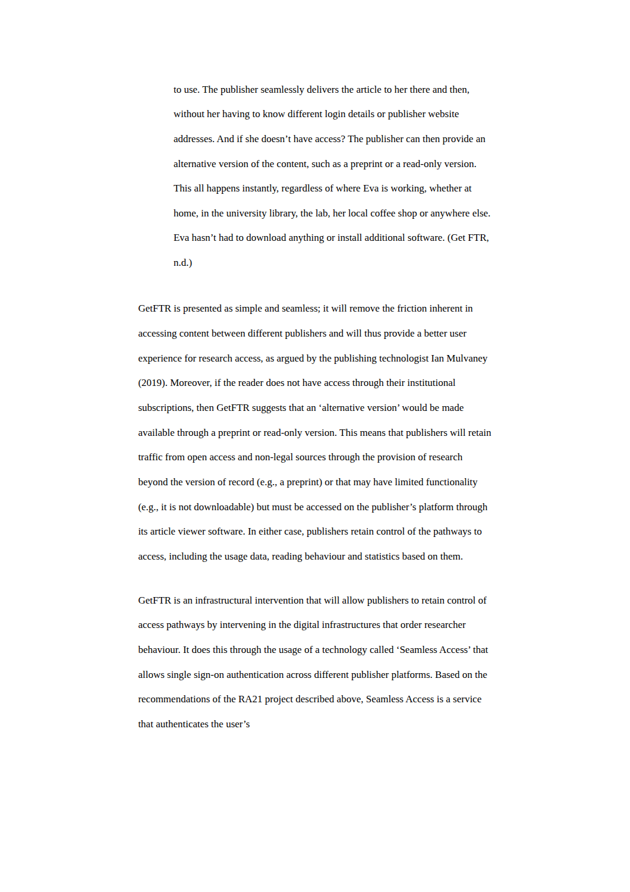to use. The publisher seamlessly delivers the article to her there and then, without her having to know different login details or publisher website addresses. And if she doesn’t have access? The publisher can then provide an alternative version of the content, such as a preprint or a read-only version. This all happens instantly, regardless of where Eva is working, whether at home, in the university library, the lab, her local coffee shop or anywhere else. Eva hasn’t had to download anything or install additional software. (Get FTR, n.d.)
GetFTR is presented as simple and seamless; it will remove the friction inherent in accessing content between different publishers and will thus provide a better user experience for research access, as argued by the publishing technologist Ian Mulvaney (2019). Moreover, if the reader does not have access through their institutional subscriptions, then GetFTR suggests that an ‘alternative version’ would be made available through a preprint or read-only version. This means that publishers will retain traffic from open access and non-legal sources through the provision of research beyond the version of record (e.g., a preprint) or that may have limited functionality (e.g., it is not downloadable) but must be accessed on the publisher’s platform through its article viewer software. In either case, publishers retain control of the pathways to access, including the usage data, reading behaviour and statistics based on them.
GetFTR is an infrastructural intervention that will allow publishers to retain control of access pathways by intervening in the digital infrastructures that order researcher behaviour. It does this through the usage of a technology called ‘Seamless Access’ that allows single sign-on authentication across different publisher platforms. Based on the recommendations of the RA21 project described above, Seamless Access is a service that authenticates the user’s